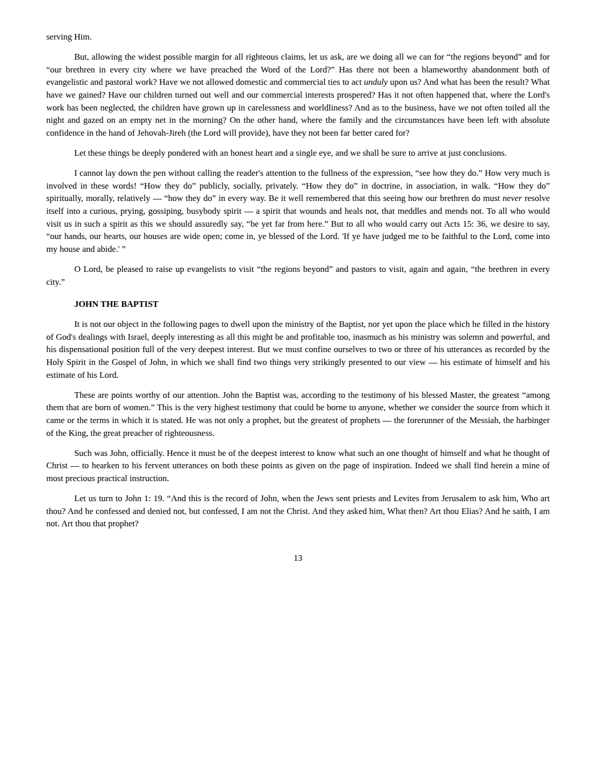serving Him.
But, allowing the widest possible margin for all righteous claims, let us ask, are we doing all we can for “the regions beyond” and for “our brethren in every city where we have preached the Word of the Lord?” Has there not been a blameworthy abandonment both of evangelistic and pastoral work? Have we not allowed domestic and commercial ties to act unduly upon us? And what has been the result? What have we gained? Have our children turned out well and our commercial interests prospered? Has it not often happened that, where the Lord's work has been neglected, the children have grown up in carelessness and worldliness? And as to the business, have we not often toiled all the night and gazed on an empty net in the morning? On the other hand, where the family and the circumstances have been left with absolute confidence in the hand of Jehovah-Jireh (the Lord will provide), have they not been far better cared for?
Let these things be deeply pondered with an honest heart and a single eye, and we shall be sure to arrive at just conclusions.
I cannot lay down the pen without calling the reader's attention to the fullness of the expression, “see how they do.” How very much is involved in these words! “How they do” publicly, socially, privately. “How they do” in doctrine, in association, in walk. “How they do” spiritually, morally, relatively — “how they do” in every way. Be it well remembered that this seeing how our brethren do must never resolve itself into a curious, prying, gossiping, busybody spirit — a spirit that wounds and heals not, that meddles and mends not. To all who would visit us in such a spirit as this we should assuredly say, “be yet far from here.” But to all who would carry out Acts 15: 36, we desire to say, “our hands, our hearts, our houses are wide open; come in, ye blessed of the Lord. 'If ye have judged me to be faithful to the Lord, come into my house and abide.' ”
O Lord, be pleased to raise up evangelists to visit “the regions beyond” and pastors to visit, again and again, “the brethren in every city.”
JOHN THE BAPTIST
It is not our object in the following pages to dwell upon the ministry of the Baptist, nor yet upon the place which he filled in the history of God's dealings with Israel, deeply interesting as all this might be and profitable too, inasmuch as his ministry was solemn and powerful, and his dispensational position full of the very deepest interest. But we must confine ourselves to two or three of his utterances as recorded by the Holy Spirit in the Gospel of John, in which we shall find two things very strikingly presented to our view — his estimate of himself and his estimate of his Lord.
These are points worthy of our attention. John the Baptist was, according to the testimony of his blessed Master, the greatest “among them that are born of women.” This is the very highest testimony that could be borne to anyone, whether we consider the source from which it came or the terms in which it is stated. He was not only a prophet, but the greatest of prophets — the forerunner of the Messiah, the harbinger of the King, the great preacher of righteousness.
Such was John, officially. Hence it must be of the deepest interest to know what such an one thought of himself and what he thought of Christ — to hearken to his fervent utterances on both these points as given on the page of inspiration. Indeed we shall find herein a mine of most precious practical instruction.
Let us turn to John 1: 19. “And this is the record of John, when the Jews sent priests and Levites from Jerusalem to ask him, Who art thou? And he confessed and denied not, but confessed, I am not the Christ. And they asked him, What then? Art thou Elias? And he saith, I am not. Art thou that prophet?
13